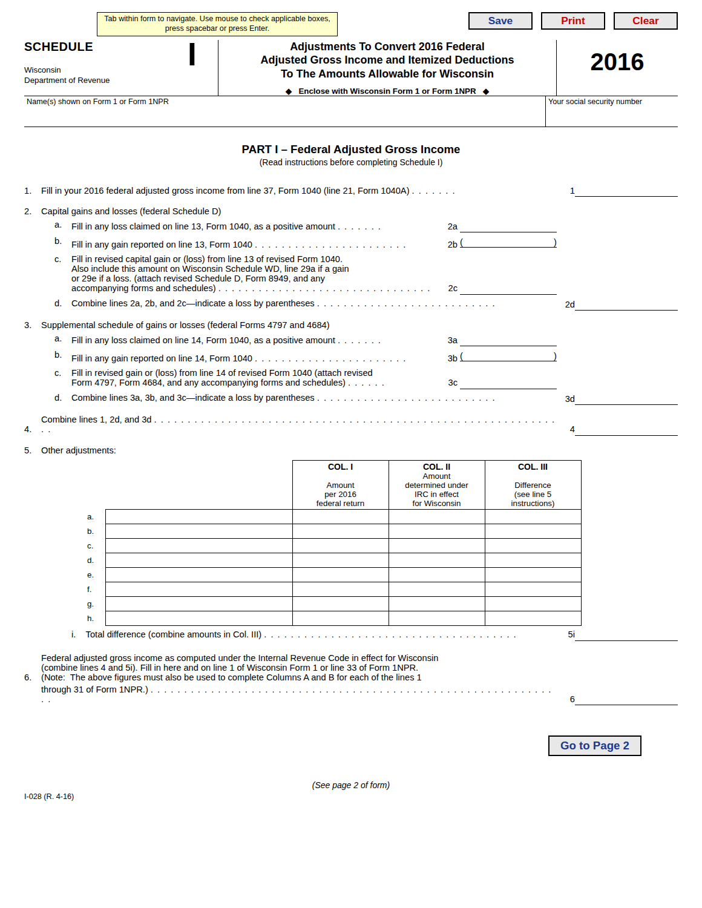Tab within form to navigate. Use mouse to check applicable boxes, press spacebar or press Enter.
Save
Print
Clear
| SCHEDULE Wisconsin Department of Revenue | I | Adjustments To Convert 2016 Federal Adjusted Gross Income and Itemized Deductions To The Amounts Allowable for Wisconsin ◆ Enclose with Wisconsin Form 1 or Form 1NPR ◆ | 2016 |
| Name(s) shown on Form 1 or Form 1NPR | Your social security number |
PART I – Federal Adjusted Gross Income
(Read instructions before completing Schedule I)
| 1. | Fill in your 2016 federal adjusted gross income from line 37, Form 1040 (line 21, Form 1040A) . . . . . . . | 1 | |
| 2. | Capital gains and losses (federal Schedule D) |
| | / a. / Fill in any loss claimed on line 13, Form 1040, as a positive amount . . . . . . . / 2a / / | | |
| | / b. / Fill in any gain reported on line 13, Form 1040 . . . . . . . . . . . . . . . . . . . . . . . / 2b / ( ) / | | |
| | / c. / Fill in revised capital gain or (loss) from line 13 of revised Form 1040. Also include this amount on Wisconsin Schedule WD, line 29a if a gain or 29e if a loss. (attach revised Schedule D, Form 8949, and any accompanying forms and schedules) . . . . . . . . . . . . . . . . . . . . . . . . . . . . . . . . / 2c / / | | |
| | / d. / Combine lines 2a, 2b, and 2c—indicate a loss by parentheses . . . . . . . . . . . . . . . . . . . . . . . . . . . / | 2d | |
| 3. | Supplemental schedule of gains or losses (federal Forms 4797 and 4684) |
| | / a. / Fill in any loss claimed on line 14, Form 1040, as a positive amount . . . . . . . / 3a / / | | |
| | / b. / Fill in any gain reported on line 14, Form 1040 . . . . . . . . . . . . . . . . . . . . . . . / 3b / ( ) / | | |
| | / c. / Fill in revised gain or (loss) from line 14 of revised Form 1040 (attach revised Form 4797, Form 4684, and any accompanying forms and schedules) . . . . . . / 3c / / | | |
| | / d. / Combine lines 3a, 3b, and 3c—indicate a loss by parentheses . . . . . . . . . . . . . . . . . . . . . . . . . . . / | 3d | |
| 4. | Combine lines 1, 2d, and 3d . . . . . . . . . . . . . . . . . . . . . . . . . . . . . . . . . . . . . . . . . . . . . . . . . . . . . . . . . . . . . . | 4 | |
| 5. | Other adjustments: |
| | | COL. I Amount per 2016 federal return | COL. II Amount determined under IRC in effect for Wisconsin | COL. III Difference (see line 5 instructions) |
| a. | | | | |
| b. | | | | |
| c. | | | | |
| d. | | | | |
| e. | | | | |
| f. | | | | |
| g. | | | | |
| h. | | | | |
| | i. Total difference (combine amounts in Col. III) . . . . . . . . . . . . . . . . . . . . . . . . . . . . . . . . . . . . . . | 5i | |
| 6. | Federal adjusted gross income as computed under the Internal Revenue Code in effect for Wisconsin (combine lines 4 and 5i). Fill in here and on line 1 of Wisconsin Form 1 or line 33 of Form 1NPR. (Note: The above figures must also be used to complete Columns A and B for each of the lines 1 |
| | through 31 of Form 1NPR.) . . . . . . . . . . . . . . . . . . . . . . . . . . . . . . . . . . . . . . . . . . . . . . . . . . . . . . . . . . . . . . | 6 | |
Go to Page 2
(See page 2 of form)
I-028 (R. 4-16)